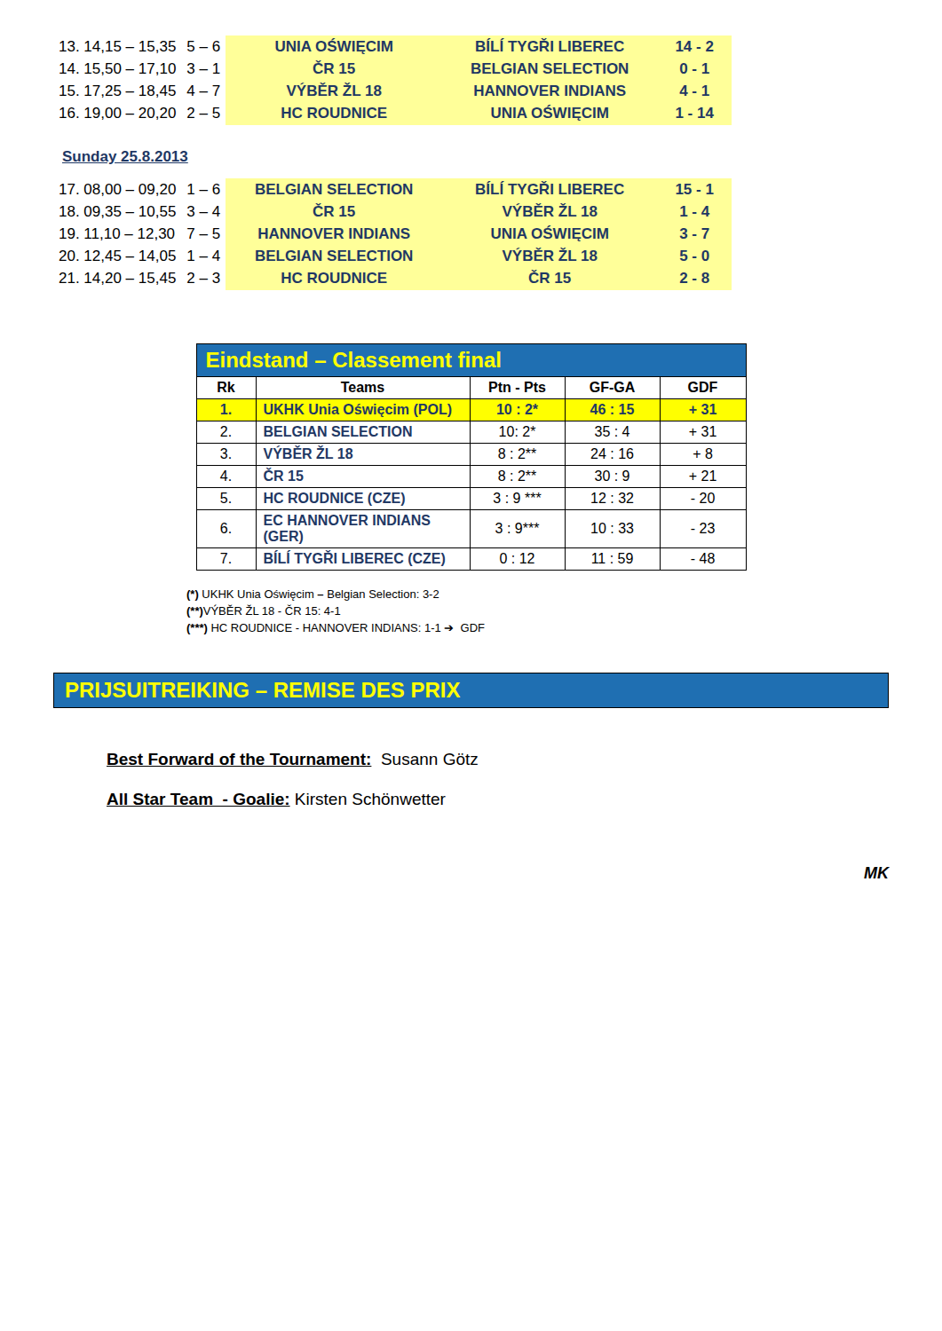| 13. 14,15 – 15,35 | 5 – 6 | UNIA OŚWIĘCIM | BÍLÍ TYGŘI LIBEREC | 14 - 2 |
| 14. 15,50 – 17,10 | 3 – 1 | ČR 15 | BELGIAN SELECTION | 0 - 1 |
| 15. 17,25 – 18,45 | 4 – 7 | VÝBĚR ŽL 18 | HANNOVER INDIANS | 4 - 1 |
| 16. 19,00 – 20,20 | 2 – 5 | HC ROUDNICE | UNIA OŚWIĘCIM | 1 - 14 |
Sunday 25.8.2013
| 17. 08,00 – 09,20 | 1 – 6 | BELGIAN SELECTION | BÍLÍ TYGŘI LIBEREC | 15 - 1 |
| 18. 09,35 – 10,55 | 3 – 4 | ČR 15 | VÝBĚR ŽL 18 | 1 - 4 |
| 19. 11,10 – 12,30 | 7 – 5 | HANNOVER INDIANS | UNIA OŚWIĘCIM | 3 - 7 |
| 20. 12,45 – 14,05 | 1 – 4 | BELGIAN SELECTION | VÝBĚR ŽL 18 | 5 - 0 |
| 21. 14,20 – 15,45 | 2 – 3 | HC ROUDNICE | ČR 15 | 2 - 8 |
Eindstand – Classement final
| Rk | Teams | Ptn - Pts | GF-GA | GDF |
| --- | --- | --- | --- | --- |
| 1. | UKHK Unia Oświęcim (POL) | 10 : 2* | 46 : 15 | + 31 |
| 2. | BELGIAN SELECTION | 10: 2* | 35 : 4 | + 31 |
| 3. | VÝBĚR ŽL 18 | 8 : 2** | 24 : 16 | + 8 |
| 4. | ČR 15 | 8 : 2** | 30 : 9 | + 21 |
| 5. | HC ROUDNICE (CZE) | 3 : 9 *** | 12 : 32 | - 20 |
| 6. | EC HANNOVER INDIANS (GER) | 3 : 9*** | 10 : 33 | - 23 |
| 7. | BÍLÍ TYGŘI LIBEREC (CZE) | 0 : 12 | 11 : 59 | - 48 |
(*) UKHK Unia Oświęcim – Belgian Selection: 3-2
(**) VÝBĚR ŽL 18 - ČR 15: 4-1
(***) HC ROUDNICE - HANNOVER INDIANS: 1-1 ➔ GDF
PRIJSUITREIKING – REMISE DES PRIX
Best Forward of the Tournament: Susann Götz
All Star Team - Goalie: Kirsten Schönwetter
MK